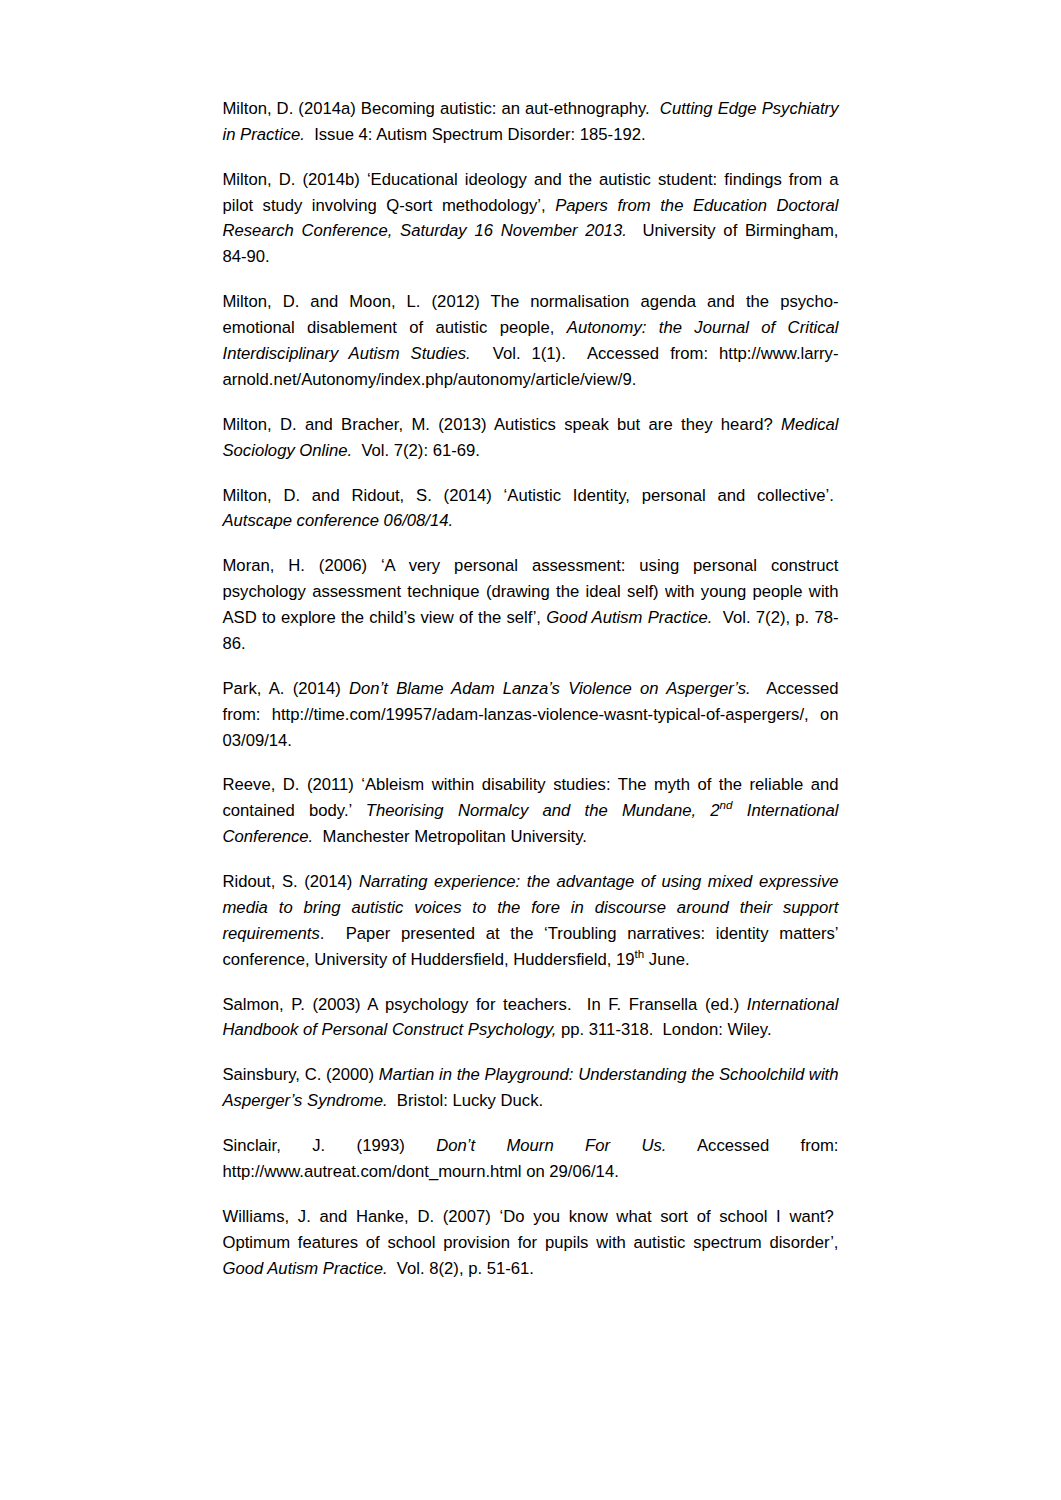Milton, D. (2014a) Becoming autistic: an aut-ethnography. Cutting Edge Psychiatry in Practice. Issue 4: Autism Spectrum Disorder: 185-192.
Milton, D. (2014b) ‘Educational ideology and the autistic student: findings from a pilot study involving Q-sort methodology’, Papers from the Education Doctoral Research Conference, Saturday 16 November 2013. University of Birmingham, 84-90.
Milton, D. and Moon, L. (2012) The normalisation agenda and the psycho-emotional disablement of autistic people, Autonomy: the Journal of Critical Interdisciplinary Autism Studies. Vol. 1(1). Accessed from: http://www.larry-arnold.net/Autonomy/index.php/autonomy/article/view/9.
Milton, D. and Bracher, M. (2013) Autistics speak but are they heard? Medical Sociology Online. Vol. 7(2): 61-69.
Milton, D. and Ridout, S. (2014) ‘Autistic Identity, personal and collective’. Autscape conference 06/08/14.
Moran, H. (2006) ‘A very personal assessment: using personal construct psychology assessment technique (drawing the ideal self) with young people with ASD to explore the child’s view of the self’, Good Autism Practice. Vol. 7(2), p. 78-86.
Park, A. (2014) Don’t Blame Adam Lanza’s Violence on Asperger’s. Accessed from: http://time.com/19957/adam-lanzas-violence-wasnt-typical-of-aspergers/, on 03/09/14.
Reeve, D. (2011) ‘Ableism within disability studies: The myth of the reliable and contained body.’ Theorising Normalcy and the Mundane, 2nd International Conference. Manchester Metropolitan University.
Ridout, S. (2014) Narrating experience: the advantage of using mixed expressive media to bring autistic voices to the fore in discourse around their support requirements. Paper presented at the ‘Troubling narratives: identity matters’ conference, University of Huddersfield, Huddersfield, 19th June.
Salmon, P. (2003) A psychology for teachers. In F. Fransella (ed.) International Handbook of Personal Construct Psychology, pp. 311-318. London: Wiley.
Sainsbury, C. (2000) Martian in the Playground: Understanding the Schoolchild with Asperger’s Syndrome. Bristol: Lucky Duck.
Sinclair, J. (1993) Don’t Mourn For Us. Accessed from: http://www.autreat.com/dont_mourn.html on 29/06/14.
Williams, J. and Hanke, D. (2007) ‘Do you know what sort of school I want? Optimum features of school provision for pupils with autistic spectrum disorder’, Good Autism Practice. Vol. 8(2), p. 51-61.